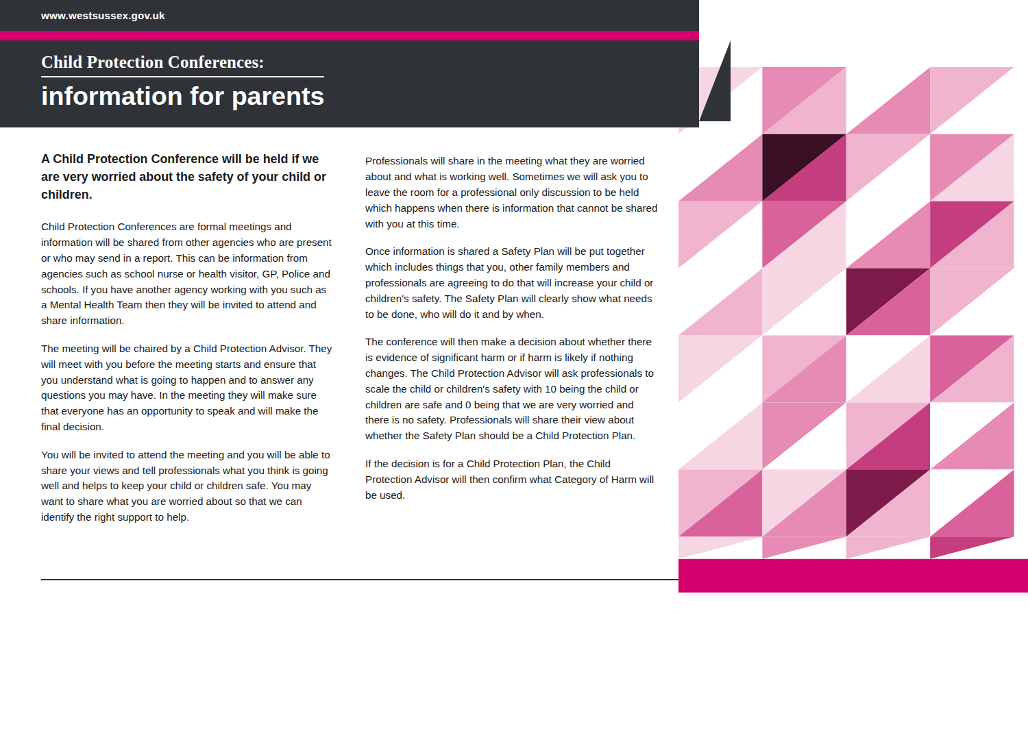www.westsussex.gov.uk
Child Protection Conferences:
information for parents
A Child Protection Conference will be held if we are very worried about the safety of your child or children.
Child Protection Conferences are formal meetings and information will be shared from other agencies who are present or who may send in a report. This can be information from agencies such as school nurse or health visitor, GP, Police and schools. If you have another agency working with you such as a Mental Health Team then they will be invited to attend and share information.
The meeting will be chaired by a Child Protection Advisor. They will meet with you before the meeting starts and ensure that you understand what is going to happen and to answer any questions you may have. In the meeting they will make sure that everyone has an opportunity to speak and will make the final decision.
You will be invited to attend the meeting and you will be able to share your views and tell professionals what you think is going well and helps to keep your child or children safe. You may want to share what you are worried about so that we can identify the right support to help.
Professionals will share in the meeting what they are worried about and what is working well. Sometimes we will ask you to leave the room for a professional only discussion to be held which happens when there is information that cannot be shared with you at this time.
Once information is shared a Safety Plan will be put together which includes things that you, other family members and professionals are agreeing to do that will increase your child or children's safety. The Safety Plan will clearly show what needs to be done, who will do it and by when.
The conference will then make a decision about whether there is evidence of significant harm or if harm is likely if nothing changes. The Child Protection Advisor will ask professionals to scale the child or children's safety with 10 being the child or children are safe and 0 being that we are very worried and there is no safety. Professionals will share their view about whether the Safety Plan should be a Child Protection Plan.
If the decision is for a Child Protection Plan, the Child Protection Advisor will then confirm what Category of Harm will be used.